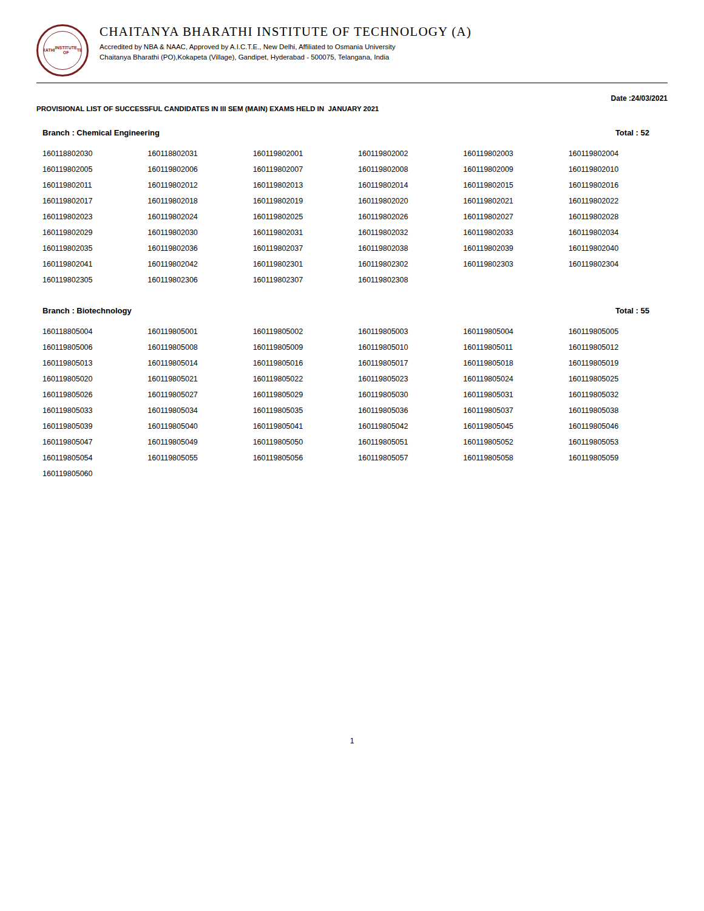CHAITANYA BHARATHI INSTITUTE OF TECHNOLOGY 1979
CHAITANYA BHARATHI INSTITUTE OF TECHNOLOGY (A)
Accredited by NBA & NAAC, Approved by A.I.C.T.E., New Delhi, Affiliated to Osmania University
Chaitanya Bharathi (PO),Kokapeta (Village), Gandipet, Hyderabad - 500075, Telangana, India
Date :24/03/2021
PROVISIONAL LIST OF SUCCESSFUL CANDIDATES IN III SEM (MAIN) EXAMS HELD IN JANUARY 2021
Branch : Chemical Engineering Total : 52
| 160118802030 | 160118802031 | 160119802001 | 160119802002 | 160119802003 | 160119802004 |
| 160119802005 | 160119802006 | 160119802007 | 160119802008 | 160119802009 | 160119802010 |
| 160119802011 | 160119802012 | 160119802013 | 160119802014 | 160119802015 | 160119802016 |
| 160119802017 | 160119802018 | 160119802019 | 160119802020 | 160119802021 | 160119802022 |
| 160119802023 | 160119802024 | 160119802025 | 160119802026 | 160119802027 | 160119802028 |
| 160119802029 | 160119802030 | 160119802031 | 160119802032 | 160119802033 | 160119802034 |
| 160119802035 | 160119802036 | 160119802037 | 160119802038 | 160119802039 | 160119802040 |
| 160119802041 | 160119802042 | 160119802301 | 160119802302 | 160119802303 | 160119802304 |
| 160119802305 | 160119802306 | 160119802307 | 160119802308 | | |
Branch : Biotechnology Total : 55
| 160118805004 | 160119805001 | 160119805002 | 160119805003 | 160119805004 | 160119805005 |
| 160119805006 | 160119805008 | 160119805009 | 160119805010 | 160119805011 | 160119805012 |
| 160119805013 | 160119805014 | 160119805016 | 160119805017 | 160119805018 | 160119805019 |
| 160119805020 | 160119805021 | 160119805022 | 160119805023 | 160119805024 | 160119805025 |
| 160119805026 | 160119805027 | 160119805029 | 160119805030 | 160119805031 | 160119805032 |
| 160119805033 | 160119805034 | 160119805035 | 160119805036 | 160119805037 | 160119805038 |
| 160119805039 | 160119805040 | 160119805041 | 160119805042 | 160119805045 | 160119805046 |
| 160119805047 | 160119805049 | 160119805050 | 160119805051 | 160119805052 | 160119805053 |
| 160119805054 | 160119805055 | 160119805056 | 160119805057 | 160119805058 | 160119805059 |
| 160119805060 | | | | | |
1